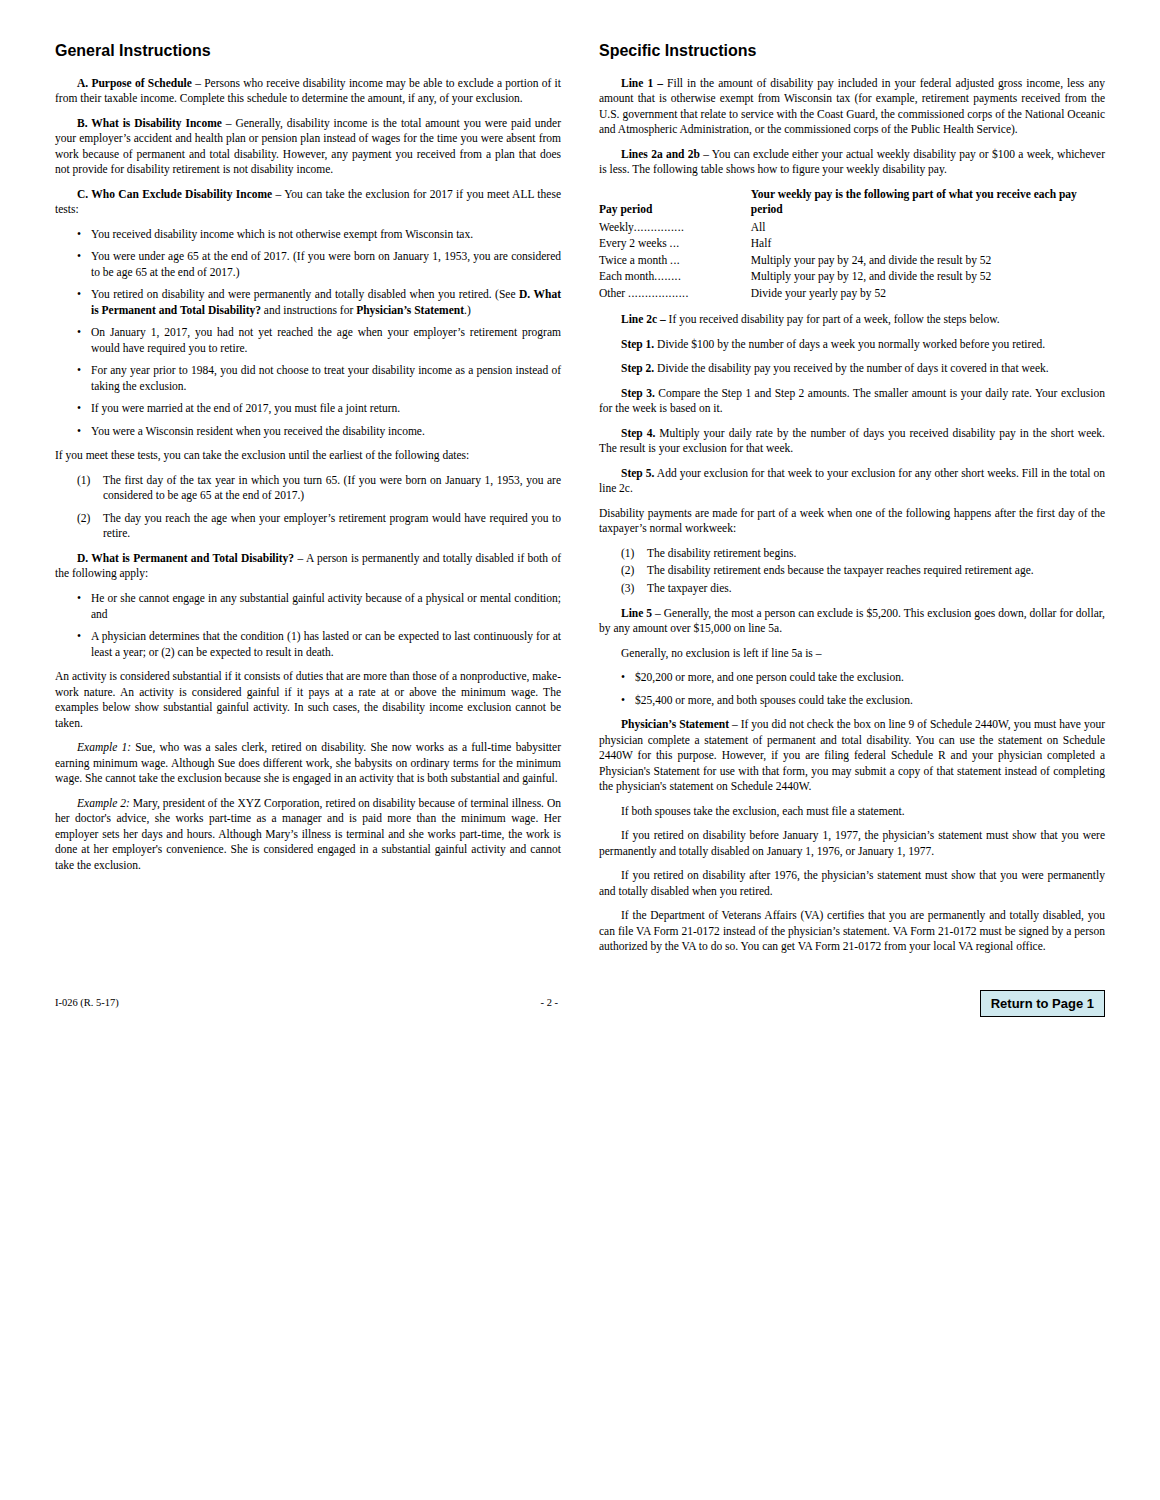General Instructions
A. Purpose of Schedule – Persons who receive disability income may be able to exclude a portion of it from their taxable income. Complete this schedule to determine the amount, if any, of your exclusion.
B. What is Disability Income – Generally, disability income is the total amount you were paid under your employer’s accident and health plan or pension plan instead of wages for the time you were absent from work because of permanent and total disability. However, any payment you received from a plan that does not provide for disability retirement is not disability income.
C. Who Can Exclude Disability Income – You can take the exclusion for 2017 if you meet ALL these tests:
You received disability income which is not otherwise exempt from Wisconsin tax.
You were under age 65 at the end of 2017. (If you were born on January 1, 1953, you are considered to be age 65 at the end of 2017.)
You retired on disability and were permanently and totally disabled when you retired. (See D. What is Permanent and Total Disability? and instructions for Physician’s Statement.)
On January 1, 2017, you had not yet reached the age when your employer’s retirement program would have required you to retire.
For any year prior to 1984, you did not choose to treat your disability income as a pension instead of taking the exclusion.
If you were married at the end of 2017, you must file a joint return.
You were a Wisconsin resident when you received the disability income.
If you meet these tests, you can take the exclusion until the earliest of the following dates:
The first day of the tax year in which you turn 65. (If you were born on January 1, 1953, you are considered to be age 65 at the end of 2017.)
The day you reach the age when your employer’s retirement program would have required you to retire.
D. What is Permanent and Total Disability? – A person is permanently and totally disabled if both of the following apply:
He or she cannot engage in any substantial gainful activity because of a physical or mental condition; and
A physician determines that the condition (1) has lasted or can be expected to last continuously for at least a year; or (2) can be expected to result in death.
An activity is considered substantial if it consists of duties that are more than those of a nonproductive, make-work nature. An activity is considered gainful if it pays at a rate at or above the minimum wage. The examples below show substantial gainful activity. In such cases, the disability income exclusion cannot be taken.
Example 1: Sue, who was a sales clerk, retired on disability. She now works as a full-time babysitter earning minimum wage. Although Sue does different work, she babysits on ordinary terms for the minimum wage. She cannot take the exclusion because she is engaged in an activity that is both substantial and gainful.
Example 2: Mary, president of the XYZ Corporation, retired on disability because of terminal illness. On her doctor's advice, she works part-time as a manager and is paid more than the minimum wage. Her employer sets her days and hours. Although Mary’s illness is terminal and she works part-time, the work is done at her employer's convenience. She is considered engaged in a substantial gainful activity and cannot take the exclusion.
Specific Instructions
Line 1 – Fill in the amount of disability pay included in your federal adjusted gross income, less any amount that is otherwise exempt from Wisconsin tax (for example, retirement payments received from the U.S. government that relate to service with the Coast Guard, the commissioned corps of the National Oceanic and Atmospheric Administration, or the commissioned corps of the Public Health Service).
Lines 2a and 2b – You can exclude either your actual weekly disability pay or $100 a week, whichever is less. The following table shows how to figure your weekly disability pay.
| Pay period | Your weekly pay is the following part of what you receive each pay period |
| --- | --- |
| Weekly ............... | All |
| Every 2 weeks ... | Half |
| Twice a month ... | Multiply your pay by 24, and divide the result by 52 |
| Each month ........ | Multiply your pay by 12, and divide the result by 52 |
| Other .................. | Divide your yearly pay by 52 |
Line 2c – If you received disability pay for part of a week, follow the steps below.
Step 1. Divide $100 by the number of days a week you normally worked before you retired.
Step 2. Divide the disability pay you received by the number of days it covered in that week.
Step 3. Compare the Step 1 and Step 2 amounts. The smaller amount is your daily rate. Your exclusion for the week is based on it.
Step 4. Multiply your daily rate by the number of days you received disability pay in the short week. The result is your exclusion for that week.
Step 5. Add your exclusion for that week to your exclusion for any other short weeks. Fill in the total on line 2c.
Disability payments are made for part of a week when one of the following happens after the first day of the taxpayer’s normal workweek:
The disability retirement begins.
The disability retirement ends because the taxpayer reaches required retirement age.
The taxpayer dies.
Line 5 – Generally, the most a person can exclude is $5,200. This exclusion goes down, dollar for dollar, by any amount over $15,000 on line 5a.
Generally, no exclusion is left if line 5a is –
$20,200 or more, and one person could take the exclusion.
$25,400 or more, and both spouses could take the exclusion.
Physician’s Statement – If you did not check the box on line 9 of Schedule 2440W, you must have your physician complete a statement of permanent and total disability. You can use the statement on Schedule 2440W for this purpose. However, if you are filing federal Schedule R and your physician completed a Physician's Statement for use with that form, you may submit a copy of that statement instead of completing the physician's statement on Schedule 2440W.
If both spouses take the exclusion, each must file a statement.
If you retired on disability before January 1, 1977, the physician’s statement must show that you were permanently and totally disabled on January 1, 1976, or January 1, 1977.
If you retired on disability after 1976, the physician’s statement must show that you were permanently and totally disabled when you retired.
If the Department of Veterans Affairs (VA) certifies that you are permanently and totally disabled, you can file VA Form 21-0172 instead of the physician’s statement. VA Form 21-0172 must be signed by a person authorized by the VA to do so. You can get VA Form 21-0172 from your local VA regional office.
I-026 (R. 5-17)
- 2 -
Return to Page 1